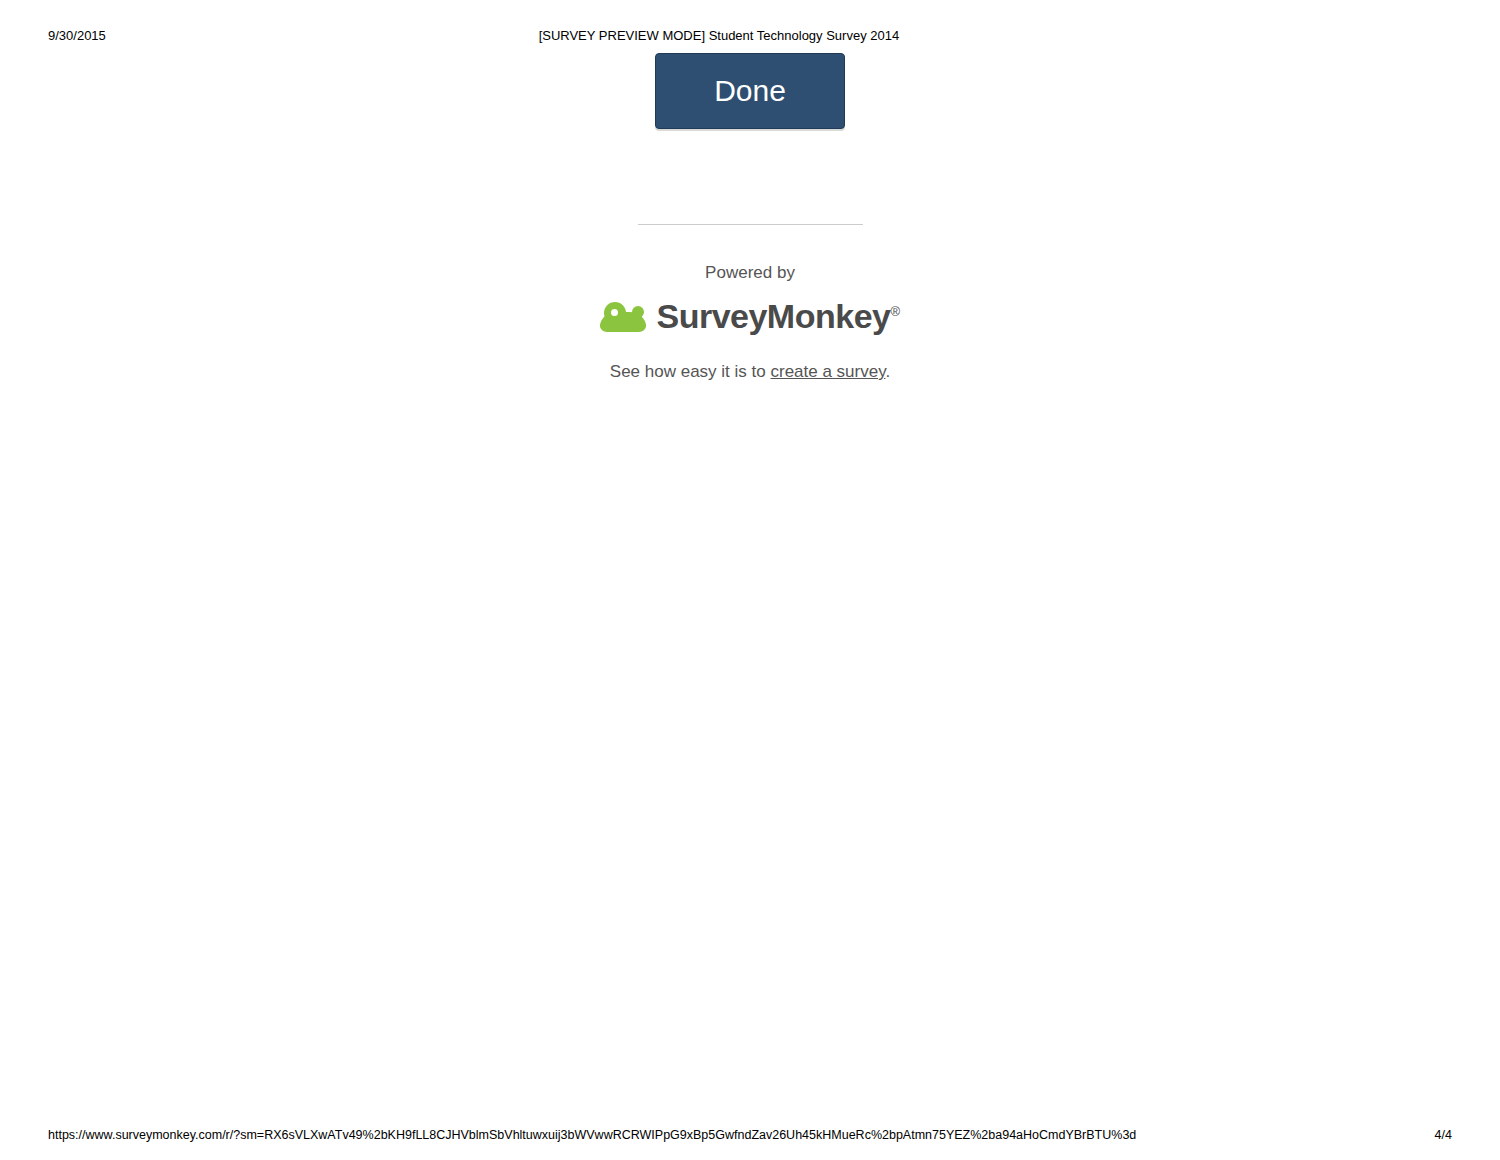9/30/2015
[SURVEY PREVIEW MODE] Student Technology Survey 2014
Done
Powered by
SurveyMonkey®
See how easy it is to create a survey.
https://www.surveymonkey.com/r/?sm=RX6sVLXwATv49%2bKH9fLL8CJHVblmSbVhltuwxuij3bWVwwRCRWIPpG9xBp5GwfndZav26Uh45kHMueRc%2bpAtmn75YEZ%2ba94aHoCmdYBrBTU%3d
4/4